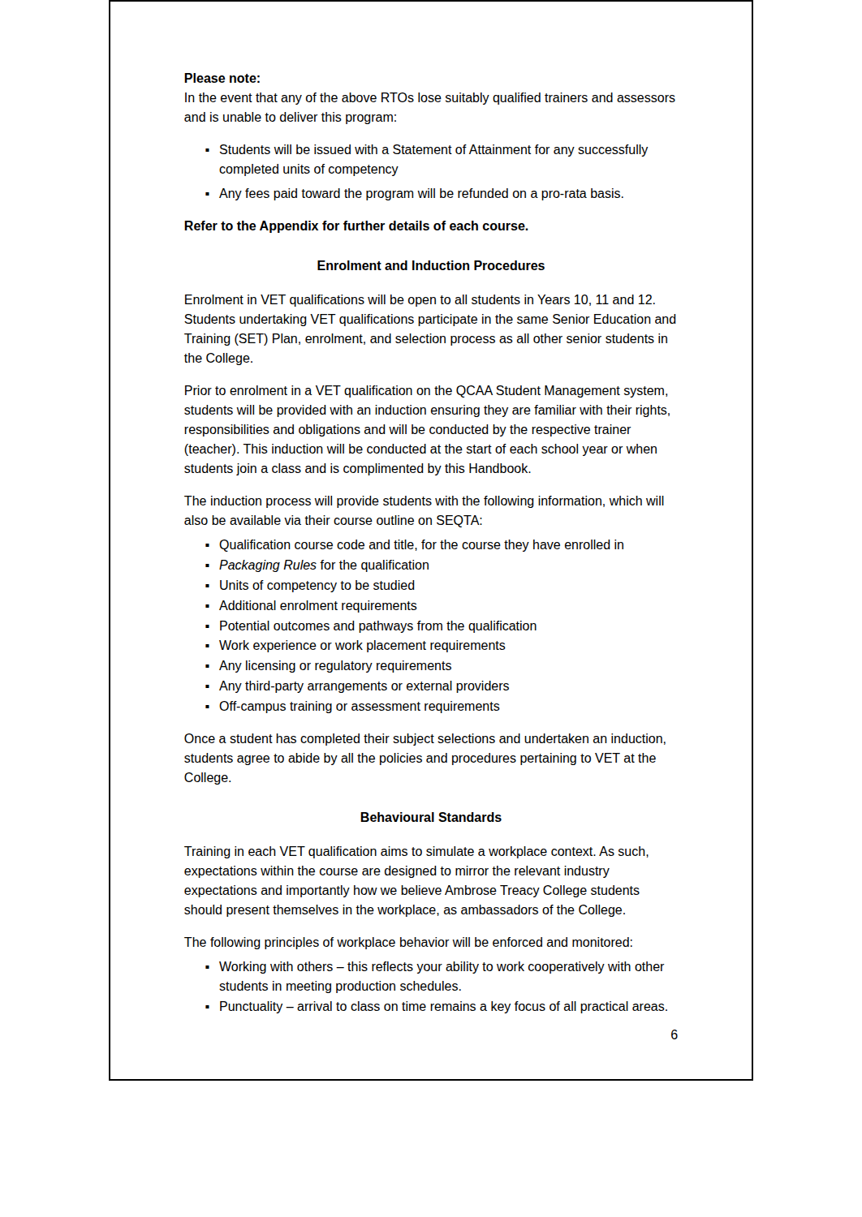Please note:
In the event that any of the above RTOs lose suitably qualified trainers and assessors and is unable to deliver this program:
Students will be issued with a Statement of Attainment for any successfully completed units of competency
Any fees paid toward the program will be refunded on a pro-rata basis.
Refer to the Appendix for further details of each course.
Enrolment and Induction Procedures
Enrolment in VET qualifications will be open to all students in Years 10, 11 and 12. Students undertaking VET qualifications participate in the same Senior Education and Training (SET) Plan, enrolment, and selection process as all other senior students in the College.
Prior to enrolment in a VET qualification on the QCAA Student Management system, students will be provided with an induction ensuring they are familiar with their rights, responsibilities and obligations and will be conducted by the respective trainer (teacher). This induction will be conducted at the start of each school year or when students join a class and is complimented by this Handbook.
The induction process will provide students with the following information, which will also be available via their course outline on SEQTA:
Qualification course code and title, for the course they have enrolled in
Packaging Rules for the qualification
Units of competency to be studied
Additional enrolment requirements
Potential outcomes and pathways from the qualification
Work experience or work placement requirements
Any licensing or regulatory requirements
Any third-party arrangements or external providers
Off-campus training or assessment requirements
Once a student has completed their subject selections and undertaken an induction, students agree to abide by all the policies and procedures pertaining to VET at the College.
Behavioural Standards
Training in each VET qualification aims to simulate a workplace context. As such, expectations within the course are designed to mirror the relevant industry expectations and importantly how we believe Ambrose Treacy College students should present themselves in the workplace, as ambassadors of the College.
The following principles of workplace behavior will be enforced and monitored:
Working with others – this reflects your ability to work cooperatively with other students in meeting production schedules.
Punctuality – arrival to class on time remains a key focus of all practical areas.
6